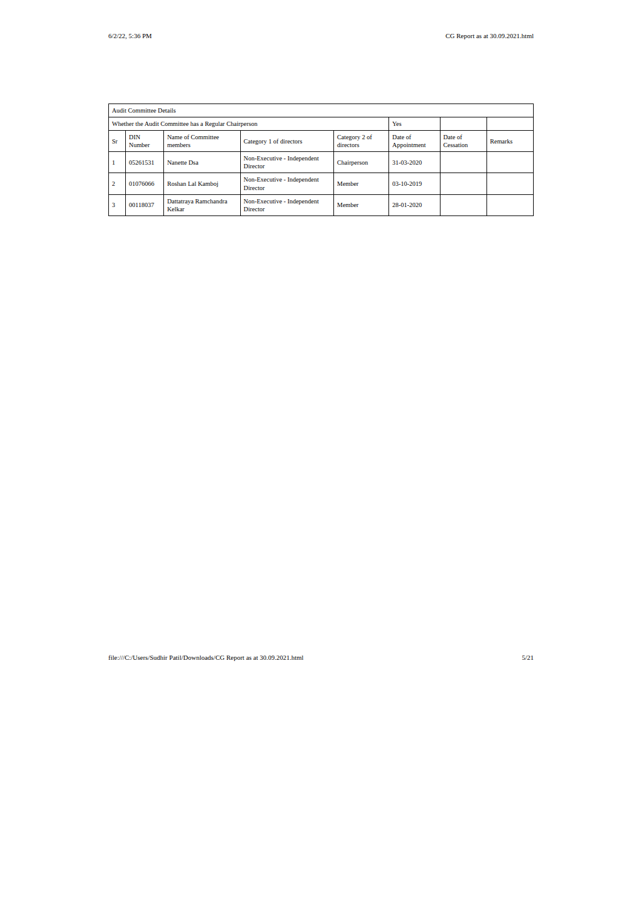6/2/22, 5:36 PM CG Report as at 30.09.2021.html
| Audit Committee Details |
| Whether the Audit Committee has a Regular Chairperson | Yes | | |
| Sr | DIN Number | Name of Committee members | Category 1 of directors | Category 2 of directors | Date of Appointment | Date of Cessation | Remarks |
| 1 | 05261531 | Nanette Dsa | Non-Executive - Independent Director | Chairperson | 31-03-2020 | | |
| 2 | 01076066 | Roshan Lal Kamboj | Non-Executive - Independent Director | Member | 03-10-2019 | | |
| 3 | 00118037 | Dattatraya Ramchandra Kelkar | Non-Executive - Independent Director | Member | 28-01-2020 | | |
file:///C:/Users/Sudhir Patil/Downloads/CG Report as at 30.09.2021.html 5/21